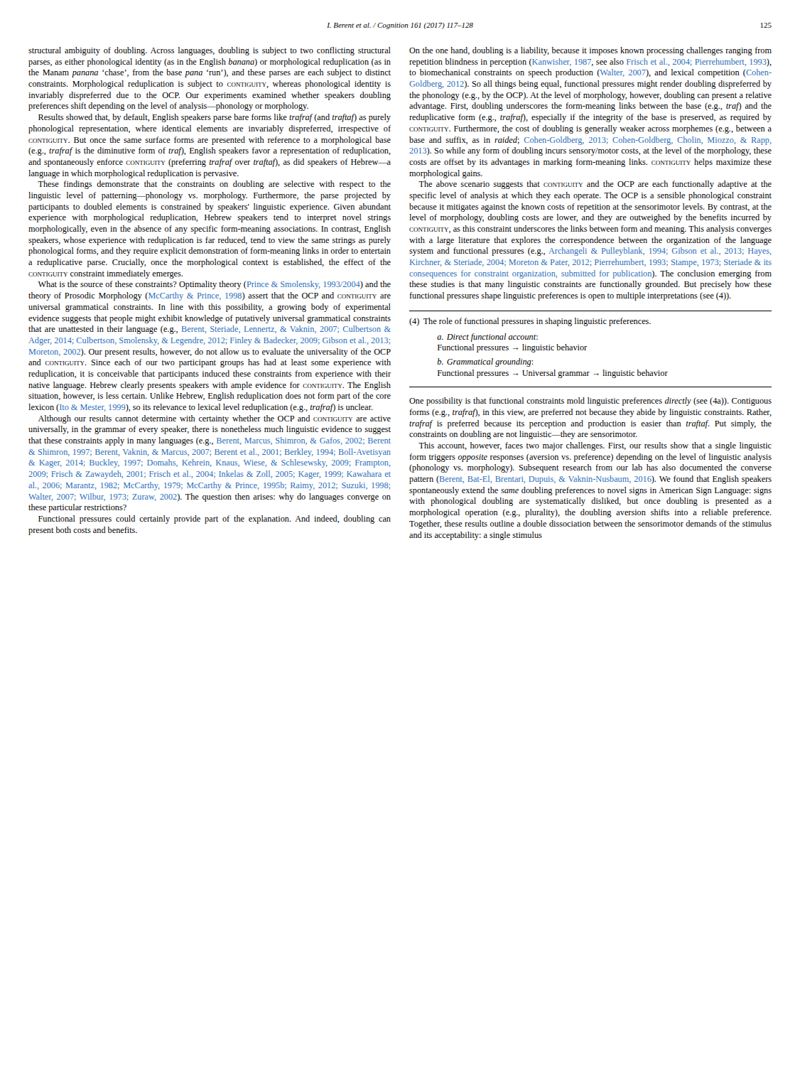I. Berent et al. / Cognition 161 (2017) 117–128 125
structural ambiguity of doubling. Across languages, doubling is subject to two conflicting structural parses, as either phonological identity (as in the English banana) or morphological reduplication (as in the Manam panana ‘chase’, from the base pana ‘run’), and these parses are each subject to distinct constraints. Morphological reduplication is subject to contiguity, whereas phonological identity is invariably dispreferred due to the OCP. Our experiments examined whether speakers doubling preferences shift depending on the level of analysis—phonology or morphology.
Results showed that, by default, English speakers parse bare forms like trafraf (and traftaf) as purely phonological representation, where identical elements are invariably dispreferred, irrespective of contiguity. But once the same surface forms are presented with reference to a morphological base (e.g., trafraf is the diminutive form of traf), English speakers favor a representation of reduplication, and spontaneously enforce contiguity (preferring trafraf over traftaf), as did speakers of Hebrew—a language in which morphological reduplication is pervasive.
These findings demonstrate that the constraints on doubling are selective with respect to the linguistic level of patterning—phonology vs. morphology. Furthermore, the parse projected by participants to doubled elements is constrained by speakers' linguistic experience. Given abundant experience with morphological reduplication, Hebrew speakers tend to interpret novel strings morphologically, even in the absence of any specific form-meaning associations. In contrast, English speakers, whose experience with reduplication is far reduced, tend to view the same strings as purely phonological forms, and they require explicit demonstration of form-meaning links in order to entertain a reduplicative parse. Crucially, once the morphological context is established, the effect of the contiguity constraint immediately emerges.
What is the source of these constraints? Optimality theory (Prince & Smolensky, 1993/2004) and the theory of Prosodic Morphology (McCarthy & Prince, 1998) assert that the OCP and contiguity are universal grammatical constraints. In line with this possibility, a growing body of experimental evidence suggests that people might exhibit knowledge of putatively universal grammatical constraints that are unattested in their language (e.g., Berent, Steriade, Lennertz, & Vaknin, 2007; Culbertson & Adger, 2014; Culbertson, Smolensky, & Legendre, 2012; Finley & Badecker, 2009; Gibson et al., 2013; Moreton, 2002). Our present results, however, do not allow us to evaluate the universality of the OCP and contiguity. Since each of our two participant groups has had at least some experience with reduplication, it is conceivable that participants induced these constraints from experience with their native language. Hebrew clearly presents speakers with ample evidence for contiguity. The English situation, however, is less certain. Unlike Hebrew, English reduplication does not form part of the core lexicon (Ito & Mester, 1999), so its relevance to lexical level reduplication (e.g., trafraf) is unclear.
Although our results cannot determine with certainty whether the OCP and contiguity are active universally, in the grammar of every speaker, there is nonetheless much linguistic evidence to suggest that these constraints apply in many languages (e.g., Berent, Marcus, Shimron, & Gafos, 2002; Berent & Shimron, 1997; Berent, Vaknin, & Marcus, 2007; Berent et al., 2001; Berkley, 1994; Boll-Avetisyan & Kager, 2014; Buckley, 1997; Domahs, Kehrein, Knaus, Wiese, & Schlesewsky, 2009; Frampton, 2009; Frisch & Zawaydeh, 2001; Frisch et al., 2004; Inkelas & Zoll, 2005; Kager, 1999; Kawahara et al., 2006; Marantz, 1982; McCarthy, 1979; McCarthy & Prince, 1995b; Raimy, 2012; Suzuki, 1998; Walter, 2007; Wilbur, 1973; Zuraw, 2002). The question then arises: why do languages converge on these particular restrictions?
Functional pressures could certainly provide part of the explanation. And indeed, doubling can present both costs and benefits.
On the one hand, doubling is a liability, because it imposes known processing challenges ranging from repetition blindness in perception (Kanwisher, 1987, see also Frisch et al., 2004; Pierrehumbert, 1993), to biomechanical constraints on speech production (Walter, 2007), and lexical competition (Cohen-Goldberg, 2012). So all things being equal, functional pressures might render doubling dispreferred by the phonology (e.g., by the OCP). At the level of morphology, however, doubling can present a relative advantage. First, doubling underscores the form-meaning links between the base (e.g., traf) and the reduplicative form (e.g., trafraf), especially if the integrity of the base is preserved, as required by contiguity. Furthermore, the cost of doubling is generally weaker across morphemes (e.g., between a base and suffix, as in raided; Cohen-Goldberg, 2013; Cohen-Goldberg, Cholin, Miozzo, & Rapp, 2013). So while any form of doubling incurs sensory/motor costs, at the level of the morphology, these costs are offset by its advantages in marking form-meaning links. contiguity helps maximize these morphological gains.
The above scenario suggests that contiguity and the OCP are each functionally adaptive at the specific level of analysis at which they each operate. The OCP is a sensible phonological constraint because it mitigates against the known costs of repetition at the sensorimotor levels. By contrast, at the level of morphology, doubling costs are lower, and they are outweighed by the benefits incurred by contiguity, as this constraint underscores the links between form and meaning. This analysis converges with a large literature that explores the correspondence between the organization of the language system and functional pressures (e.g., Archangeli & Pulleyblank, 1994; Gibson et al., 2013; Hayes, Kirchner, & Steriade, 2004; Moreton & Pater, 2012; Pierrehumbert, 1993; Stampe, 1973; Steriade & its consequences for constraint organization, submitted for publication). The conclusion emerging from these studies is that many linguistic constraints are functionally grounded. But precisely how these functional pressures shape linguistic preferences is open to multiple interpretations (see (4)).
(4) The role of functional pressures in shaping linguistic preferences.
a. Direct functional account:
Functional pressures → linguistic behavior
b. Grammatical grounding:
Functional pressures → Universal grammar → linguistic behavior
One possibility is that functional constraints mold linguistic preferences directly (see (4a)). Contiguous forms (e.g., trafraf), in this view, are preferred not because they abide by linguistic constraints. Rather, trafraf is preferred because its perception and production is easier than traftaf. Put simply, the constraints on doubling are not linguistic—they are sensorimotor.
This account, however, faces two major challenges. First, our results show that a single linguistic form triggers opposite responses (aversion vs. preference) depending on the level of linguistic analysis (phonology vs. morphology). Subsequent research from our lab has also documented the converse pattern (Berent, Bat-El, Brentari, Dupuis, & Vaknin-Nusbaum, 2016). We found that English speakers spontaneously extend the same doubling preferences to novel signs in American Sign Language: signs with phonological doubling are systematically disliked, but once doubling is presented as a morphological operation (e.g., plurality), the doubling aversion shifts into a reliable preference. Together, these results outline a double dissociation between the sensorimotor demands of the stimulus and its acceptability: a single stimulus